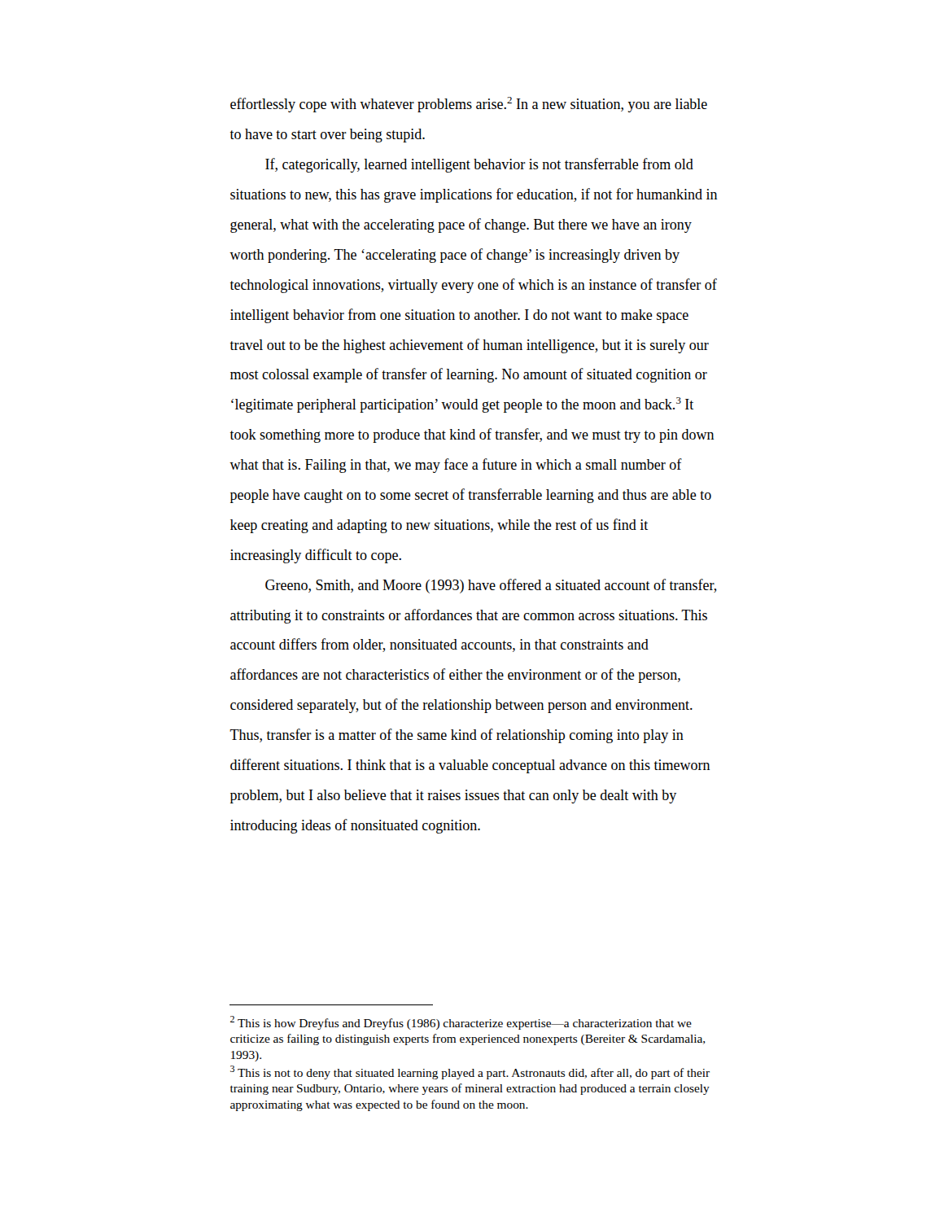effortlessly cope with whatever problems arise.2 In a new situation, you are liable to have to start over being stupid.
If, categorically, learned intelligent behavior is not transferrable from old situations to new, this has grave implications for education, if not for humankind in general, what with the accelerating pace of change. But there we have an irony worth pondering. The ‘accelerating pace of change’ is increasingly driven by technological innovations, virtually every one of which is an instance of transfer of intelligent behavior from one situation to another. I do not want to make space travel out to be the highest achievement of human intelligence, but it is surely our most colossal example of transfer of learning. No amount of situated cognition or ‘legitimate peripheral participation’ would get people to the moon and back.3 It took something more to produce that kind of transfer, and we must try to pin down what that is. Failing in that, we may face a future in which a small number of people have caught on to some secret of transferrable learning and thus are able to keep creating and adapting to new situations, while the rest of us find it increasingly difficult to cope.
Greeno, Smith, and Moore (1993) have offered a situated account of transfer, attributing it to constraints or affordances that are common across situations. This account differs from older, nonsituated accounts, in that constraints and affordances are not characteristics of either the environment or of the person, considered separately, but of the relationship between person and environment. Thus, transfer is a matter of the same kind of relationship coming into play in different situations. I think that is a valuable conceptual advance on this timeworn problem, but I also believe that it raises issues that can only be dealt with by introducing ideas of nonsituated cognition.
2 This is how Dreyfus and Dreyfus (1986) characterize expertise—a characterization that we criticize as failing to distinguish experts from experienced nonexperts (Bereiter & Scardamalia, 1993).
3 This is not to deny that situated learning played a part. Astronauts did, after all, do part of their training near Sudbury, Ontario, where years of mineral extraction had produced a terrain closely approximating what was expected to be found on the moon.